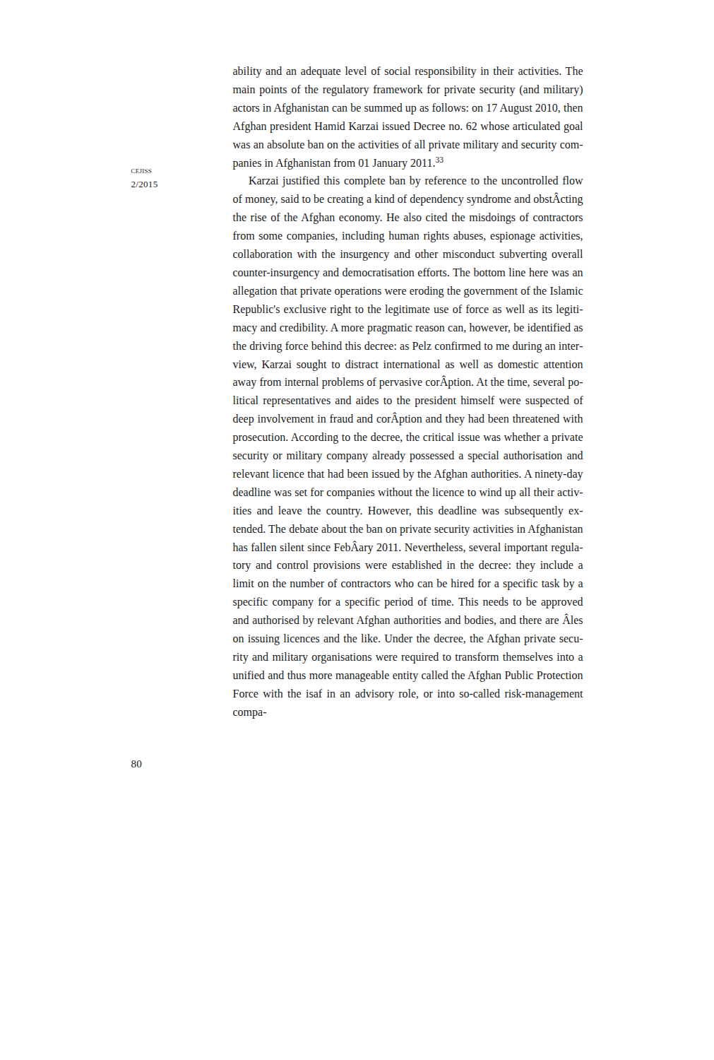cejiss 2/2015
ability and an adequate level of social responsibility in their activities. The main points of the regulatory framework for private security (and military) actors in Afghanistan can be summed up as follows: on 17 August 2010, then Afghan president Hamid Karzai issued Decree no. 62 whose articulated goal was an absolute ban on the activities of all private military and security companies in Afghanistan from 01 January 2011.33
Karzai justified this complete ban by reference to the uncontrolled flow of money, said to be creating a kind of dependency syndrome and obstÂcting the rise of the Afghan economy. He also cited the misdoings of contractors from some companies, including human rights abuses, espionage activities, collaboration with the insurgency and other misconduct subverting overall counter-insurgency and democratisation efforts. The bottom line here was an allegation that private operations were eroding the government of the Islamic Republic's exclusive right to the legitimate use of force as well as its legitimacy and credibility. A more pragmatic reason can, however, be identified as the driving force behind this decree: as Pelz confirmed to me during an interview, Karzai sought to distract international as well as domestic attention away from internal problems of pervasive corÂption. At the time, several political representatives and aides to the president himself were suspected of deep involvement in fraud and corÂption and they had been threatened with prosecution. According to the decree, the critical issue was whether a private security or military company already possessed a special authorisation and relevant licence that had been issued by the Afghan authorities. A ninety-day deadline was set for companies without the licence to wind up all their activities and leave the country. However, this deadline was subsequently extended. The debate about the ban on private security activities in Afghanistan has fallen silent since FebÂary 2011. Nevertheless, several important regulatory and control provisions were established in the decree: they include a limit on the number of contractors who can be hired for a specific task by a specific company for a specific period of time. This needs to be approved and authorised by relevant Afghan authorities and bodies, and there are Âles on issuing licences and the like. Under the decree, the Afghan private security and military organisations were required to transform themselves into a unified and thus more manageable entity called the Afghan Public Protection Force with the isaf in an advisory role, or into so-called risk-management compa-
80